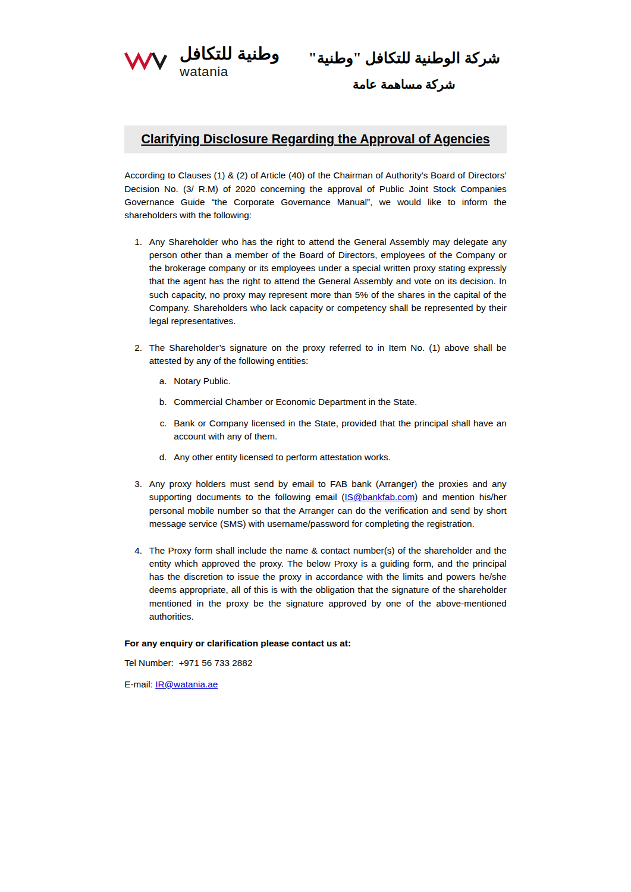وطنية للتكافل watania
شركة الوطنية للتكافل "وطنية"
شركة مساهمة عامة
Clarifying Disclosure Regarding the Approval of Agencies
According to Clauses (1) & (2) of Article (40) of the Chairman of Authority’s Board of Directors’ Decision No. (3/ R.M) of 2020 concerning the approval of Public Joint Stock Companies Governance Guide “the Corporate Governance Manual”, we would like to inform the shareholders with the following:
Any Shareholder who has the right to attend the General Assembly may delegate any person other than a member of the Board of Directors, employees of the Company or the brokerage company or its employees under a special written proxy stating expressly that the agent has the right to attend the General Assembly and vote on its decision. In such capacity, no proxy may represent more than 5% of the shares in the capital of the Company. Shareholders who lack capacity or competency shall be represented by their legal representatives.
The Shareholder’s signature on the proxy referred to in Item No. (1) above shall be attested by any of the following entities:
Notary Public.
Commercial Chamber or Economic Department in the State.
Bank or Company licensed in the State, provided that the principal shall have an account with any of them.
Any other entity licensed to perform attestation works.
Any proxy holders must send by email to FAB bank (Arranger) the proxies and any supporting documents to the following email (IS@bankfab.com) and mention his/her personal mobile number so that the Arranger can do the verification and send by short message service (SMS) with username/password for completing the registration.
The Proxy form shall include the name & contact number(s) of the shareholder and the entity which approved the proxy. The below Proxy is a guiding form, and the principal has the discretion to issue the proxy in accordance with the limits and powers he/she deems appropriate, all of this is with the obligation that the signature of the shareholder mentioned in the proxy be the signature approved by one of the above-mentioned authorities.
For any enquiry or clarification please contact us at:
Tel Number: +971 56 733 2882
E-mail: IR@watania.ae